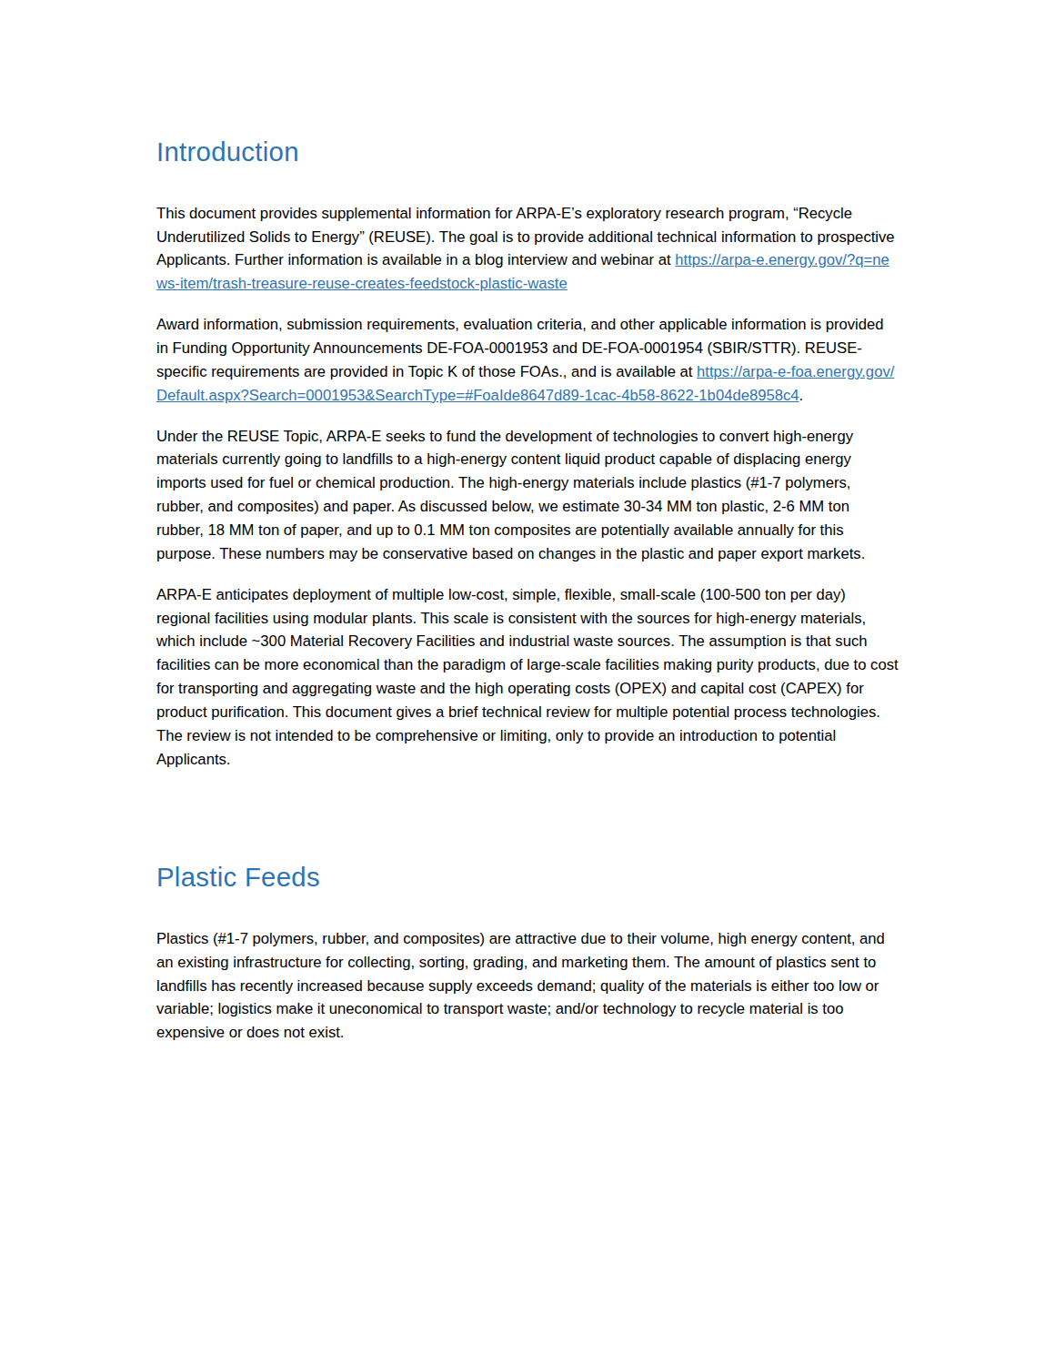Introduction
This document provides supplemental information for ARPA-E’s exploratory research program, “Recycle Underutilized Solids to Energy” (REUSE). The goal is to provide additional technical information to prospective Applicants. Further information is available in a blog interview and webinar at https://arpa-e.energy.gov/?q=news-item/trash-treasure-reuse-creates-feedstock-plastic-waste
Award information, submission requirements, evaluation criteria, and other applicable information is provided in Funding Opportunity Announcements DE-FOA-0001953 and DE-FOA-0001954 (SBIR/STTR). REUSE-specific requirements are provided in Topic K of those FOAs., and is available at https://arpa-e-foa.energy.gov/Default.aspx?Search=0001953&SearchType=#FoaIde8647d89-1cac-4b58-8622-1b04de8958c4.
Under the REUSE Topic, ARPA-E seeks to fund the development of technologies to convert high-energy materials currently going to landfills to a high-energy content liquid product capable of displacing energy imports used for fuel or chemical production. The high-energy materials include plastics (#1-7 polymers, rubber, and composites) and paper. As discussed below, we estimate 30-34 MM ton plastic, 2-6 MM ton rubber, 18 MM ton of paper, and up to 0.1 MM ton composites are potentially available annually for this purpose. These numbers may be conservative based on changes in the plastic and paper export markets.
ARPA-E anticipates deployment of multiple low-cost, simple, flexible, small-scale (100-500 ton per day) regional facilities using modular plants. This scale is consistent with the sources for high-energy materials, which include ~300 Material Recovery Facilities and industrial waste sources. The assumption is that such facilities can be more economical than the paradigm of large-scale facilities making purity products, due to cost for transporting and aggregating waste and the high operating costs (OPEX) and capital cost (CAPEX) for product purification. This document gives a brief technical review for multiple potential process technologies. The review is not intended to be comprehensive or limiting, only to provide an introduction to potential Applicants.
Plastic Feeds
Plastics (#1-7 polymers, rubber, and composites) are attractive due to their volume, high energy content, and an existing infrastructure for collecting, sorting, grading, and marketing them. The amount of plastics sent to landfills has recently increased because supply exceeds demand; quality of the materials is either too low or variable; logistics make it uneconomical to transport waste; and/or technology to recycle material is too expensive or does not exist.